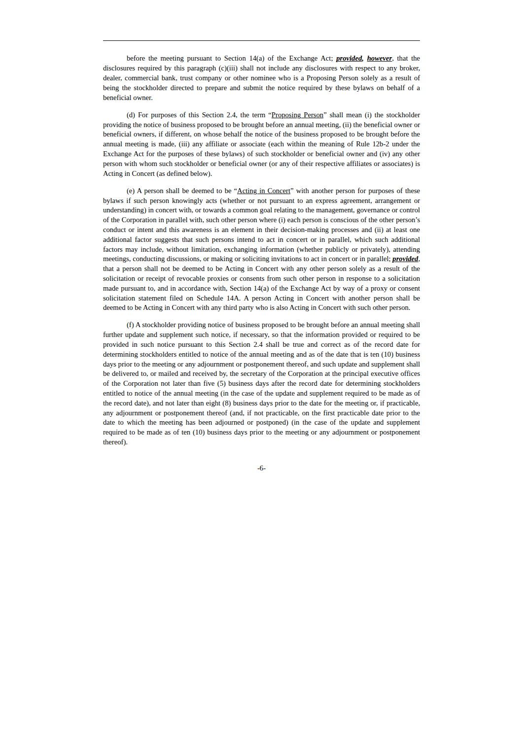before the meeting pursuant to Section 14(a) of the Exchange Act; provided, however, that the disclosures required by this paragraph (c)(iii) shall not include any disclosures with respect to any broker, dealer, commercial bank, trust company or other nominee who is a Proposing Person solely as a result of being the stockholder directed to prepare and submit the notice required by these bylaws on behalf of a beneficial owner.
(d) For purposes of this Section 2.4, the term “Proposing Person” shall mean (i) the stockholder providing the notice of business proposed to be brought before an annual meeting, (ii) the beneficial owner or beneficial owners, if different, on whose behalf the notice of the business proposed to be brought before the annual meeting is made, (iii) any affiliate or associate (each within the meaning of Rule 12b-2 under the Exchange Act for the purposes of these bylaws) of such stockholder or beneficial owner and (iv) any other person with whom such stockholder or beneficial owner (or any of their respective affiliates or associates) is Acting in Concert (as defined below).
(e) A person shall be deemed to be “Acting in Concert” with another person for purposes of these bylaws if such person knowingly acts (whether or not pursuant to an express agreement, arrangement or understanding) in concert with, or towards a common goal relating to the management, governance or control of the Corporation in parallel with, such other person where (i) each person is conscious of the other person’s conduct or intent and this awareness is an element in their decision-making processes and (ii) at least one additional factor suggests that such persons intend to act in concert or in parallel, which such additional factors may include, without limitation, exchanging information (whether publicly or privately), attending meetings, conducting discussions, or making or soliciting invitations to act in concert or in parallel; provided, that a person shall not be deemed to be Acting in Concert with any other person solely as a result of the solicitation or receipt of revocable proxies or consents from such other person in response to a solicitation made pursuant to, and in accordance with, Section 14(a) of the Exchange Act by way of a proxy or consent solicitation statement filed on Schedule 14A. A person Acting in Concert with another person shall be deemed to be Acting in Concert with any third party who is also Acting in Concert with such other person.
(f) A stockholder providing notice of business proposed to be brought before an annual meeting shall further update and supplement such notice, if necessary, so that the information provided or required to be provided in such notice pursuant to this Section 2.4 shall be true and correct as of the record date for determining stockholders entitled to notice of the annual meeting and as of the date that is ten (10) business days prior to the meeting or any adjournment or postponement thereof, and such update and supplement shall be delivered to, or mailed and received by, the secretary of the Corporation at the principal executive offices of the Corporation not later than five (5) business days after the record date for determining stockholders entitled to notice of the annual meeting (in the case of the update and supplement required to be made as of the record date), and not later than eight (8) business days prior to the date for the meeting or, if practicable, any adjournment or postponement thereof (and, if not practicable, on the first practicable date prior to the date to which the meeting has been adjourned or postponed) (in the case of the update and supplement required to be made as of ten (10) business days prior to the meeting or any adjournment or postponement thereof).
-6-